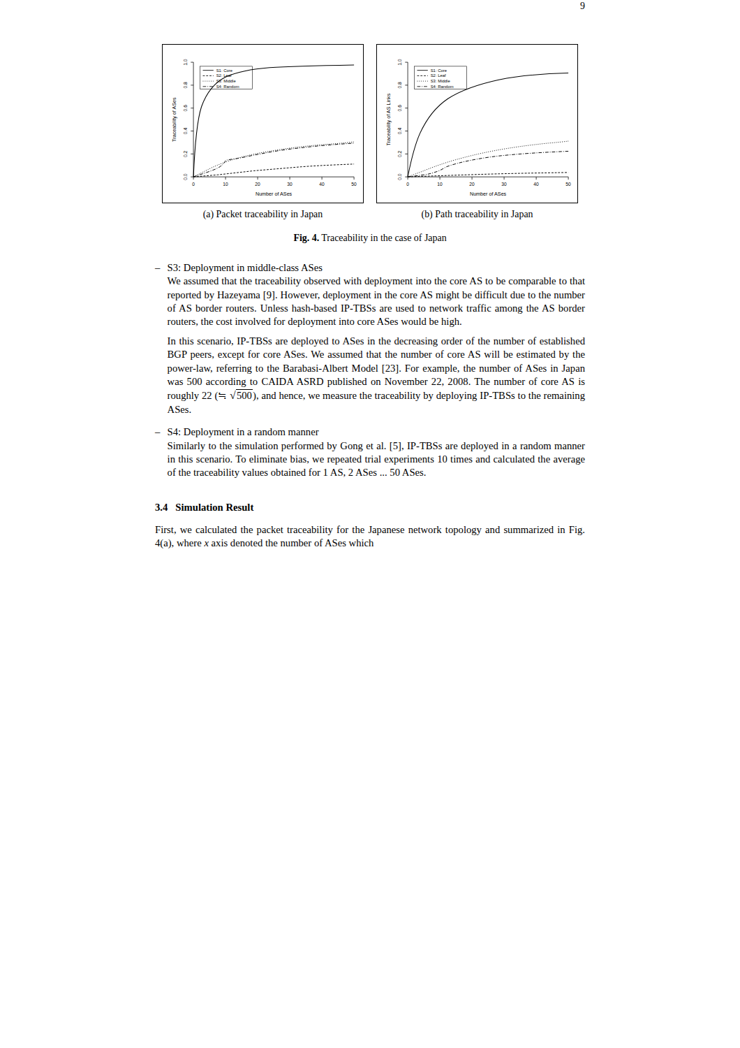9
0 10 20 30 40 50 0.0 0.2 0.4 0.6 0.8 1.0 Number of ASes Traceability of ASes S1: Core S2: Leaf S3: Middle S4: Random
(a) Packet traceability in Japan
0 10 20 30 40 50 0.0 0.2 0.4 0.6 0.8 1.0 Number of ASes Traceability of AS Links S1: Core S2: Leaf S3: Middle S4: Random
(b) Path traceability in Japan
Fig. 4. Traceability in the case of Japan
S3: Deployment in middle-class ASes
We assumed that the traceability observed with deployment into the core AS to be comparable to that reported by Hazeyama [9]. However, deployment in the core AS might be difficult due to the number of AS border routers. Unless hash-based IP-TBSs are used to network traffic among the AS border routers, the cost involved for deployment into core ASes would be high.
In this scenario, IP-TBSs are deployed to ASes in the decreasing order of the number of established BGP peers, except for core ASes. We assumed that the number of core AS will be estimated by the power-law, referring to the Barabasi-Albert Model [23]. For example, the number of ASes in Japan was 500 according to CAIDA ASRD published on November 22, 2008. The number of core AS is roughly 22 (≒ √500), and hence, we measure the traceability by deploying IP-TBSs to the remaining ASes.
S4: Deployment in a random manner
Similarly to the simulation performed by Gong et al. [5], IP-TBSs are deployed in a random manner in this scenario. To eliminate bias, we repeated trial experiments 10 times and calculated the average of the traceability values obtained for 1 AS, 2 ASes ... 50 ASes.
3.4 Simulation Result
First, we calculated the packet traceability for the Japanese network topology and summarized in Fig. 4(a), where x axis denoted the number of ASes which